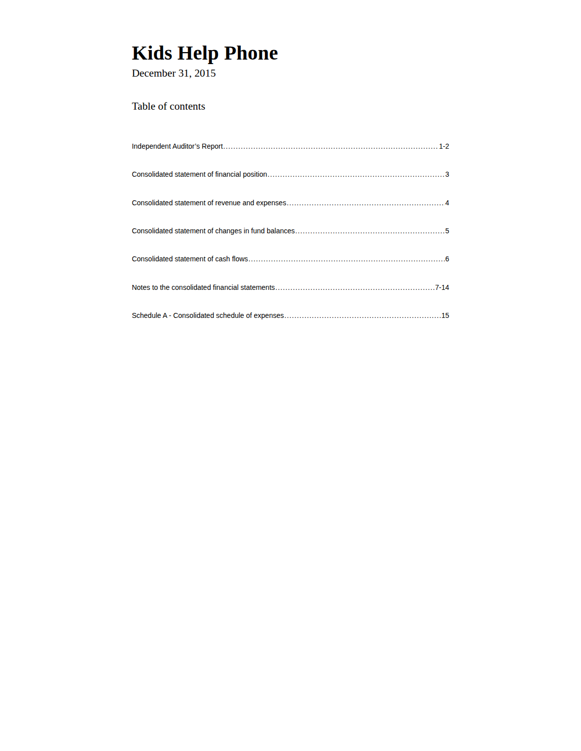Kids Help Phone
December 31, 2015
Table of contents
Independent Auditor’s Report ........................................................................................................................... 1-2
Consolidated statement of financial position ....................................................................................................... 3
Consolidated statement of revenue and expenses .............................................................................................. 4
Consolidated statement of changes in fund balances ......................................................................................... 5
Consolidated statement of cash flows .................................................................................................................. 6
Notes to the consolidated financial statements ................................................................................................ 7-14
Schedule A - Consolidated schedule of expenses ............................................................................................. 15